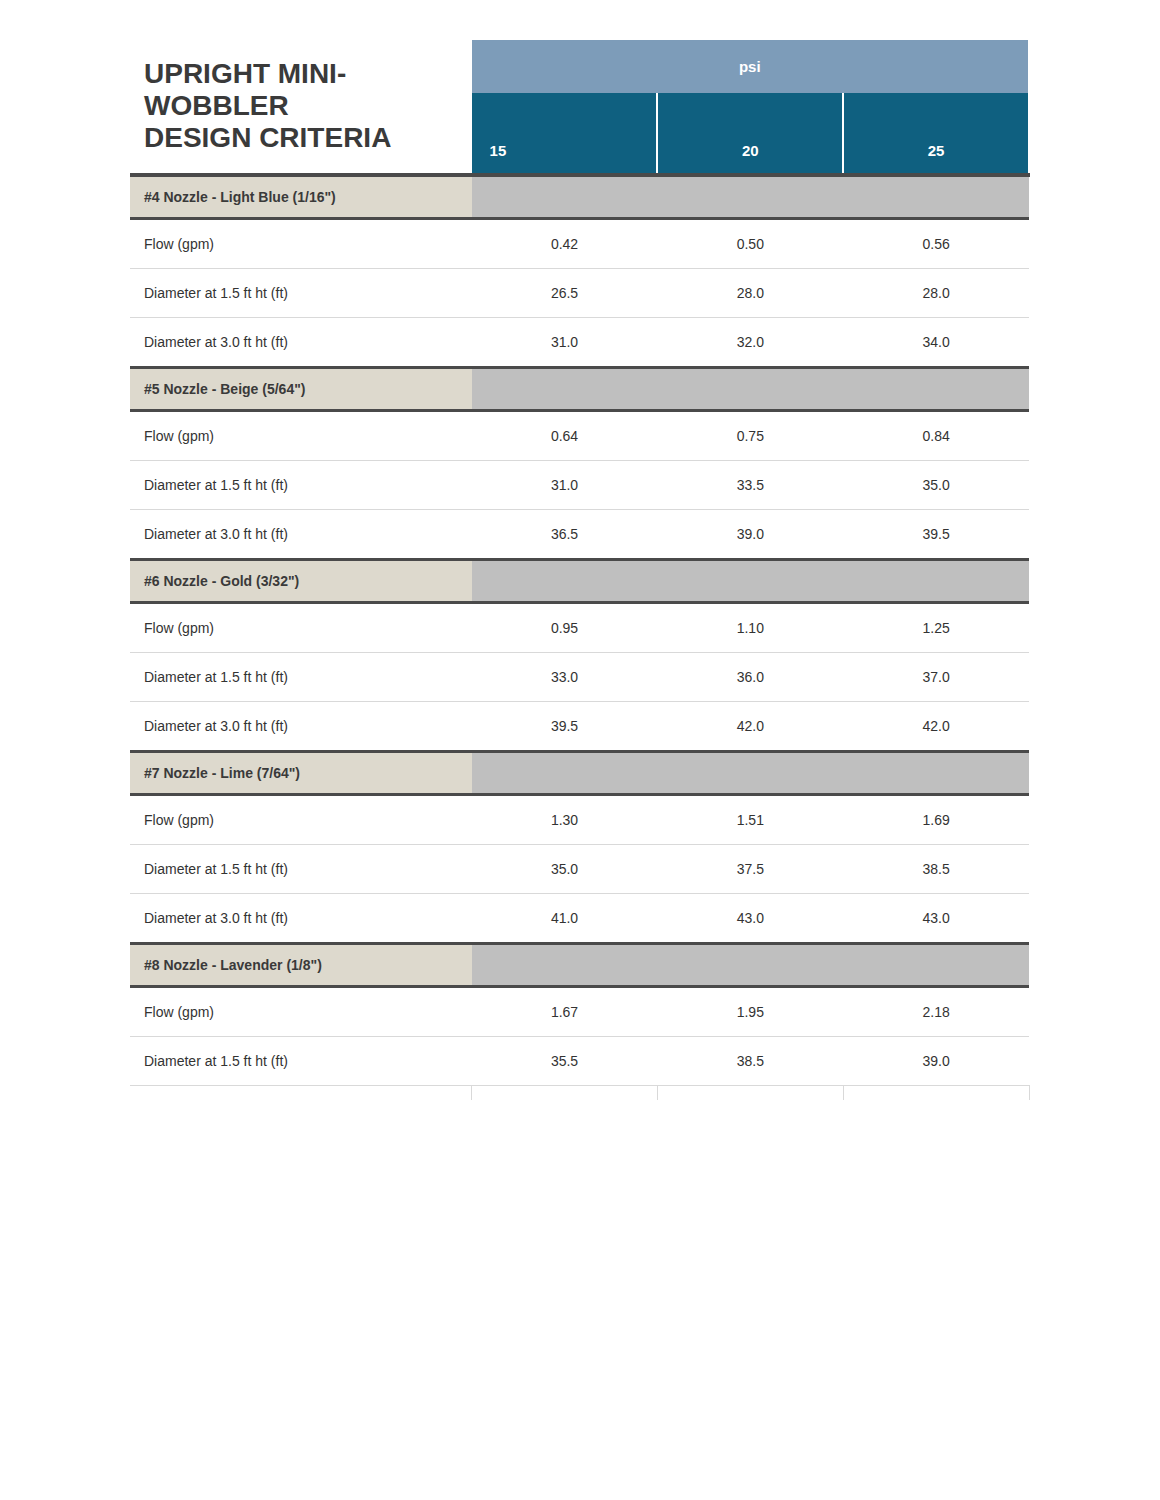| UPRIGHT MINI-WOBBLER DESIGN CRITERIA | psi |
| 15 | 20 | 25 |
| #4 Nozzle - Light Blue (1/16") | |
| Flow (gpm) | 0.42 | 0.50 | 0.56 |
| Diameter at 1.5 ft ht (ft) | 26.5 | 28.0 | 28.0 |
| Diameter at 3.0 ft ht (ft) | 31.0 | 32.0 | 34.0 |
| #5 Nozzle - Beige (5/64") | |
| Flow (gpm) | 0.64 | 0.75 | 0.84 |
| Diameter at 1.5 ft ht (ft) | 31.0 | 33.5 | 35.0 |
| Diameter at 3.0 ft ht (ft) | 36.5 | 39.0 | 39.5 |
| #6 Nozzle - Gold (3/32") | |
| Flow (gpm) | 0.95 | 1.10 | 1.25 |
| Diameter at 1.5 ft ht (ft) | 33.0 | 36.0 | 37.0 |
| Diameter at 3.0 ft ht (ft) | 39.5 | 42.0 | 42.0 |
| #7 Nozzle - Lime (7/64") | |
| Flow (gpm) | 1.30 | 1.51 | 1.69 |
| Diameter at 1.5 ft ht (ft) | 35.0 | 37.5 | 38.5 |
| Diameter at 3.0 ft ht (ft) | 41.0 | 43.0 | 43.0 |
| #8 Nozzle - Lavender (1/8") | |
| Flow (gpm) | 1.67 | 1.95 | 2.18 |
| Diameter at 1.5 ft ht (ft) | 35.5 | 38.5 | 39.0 |